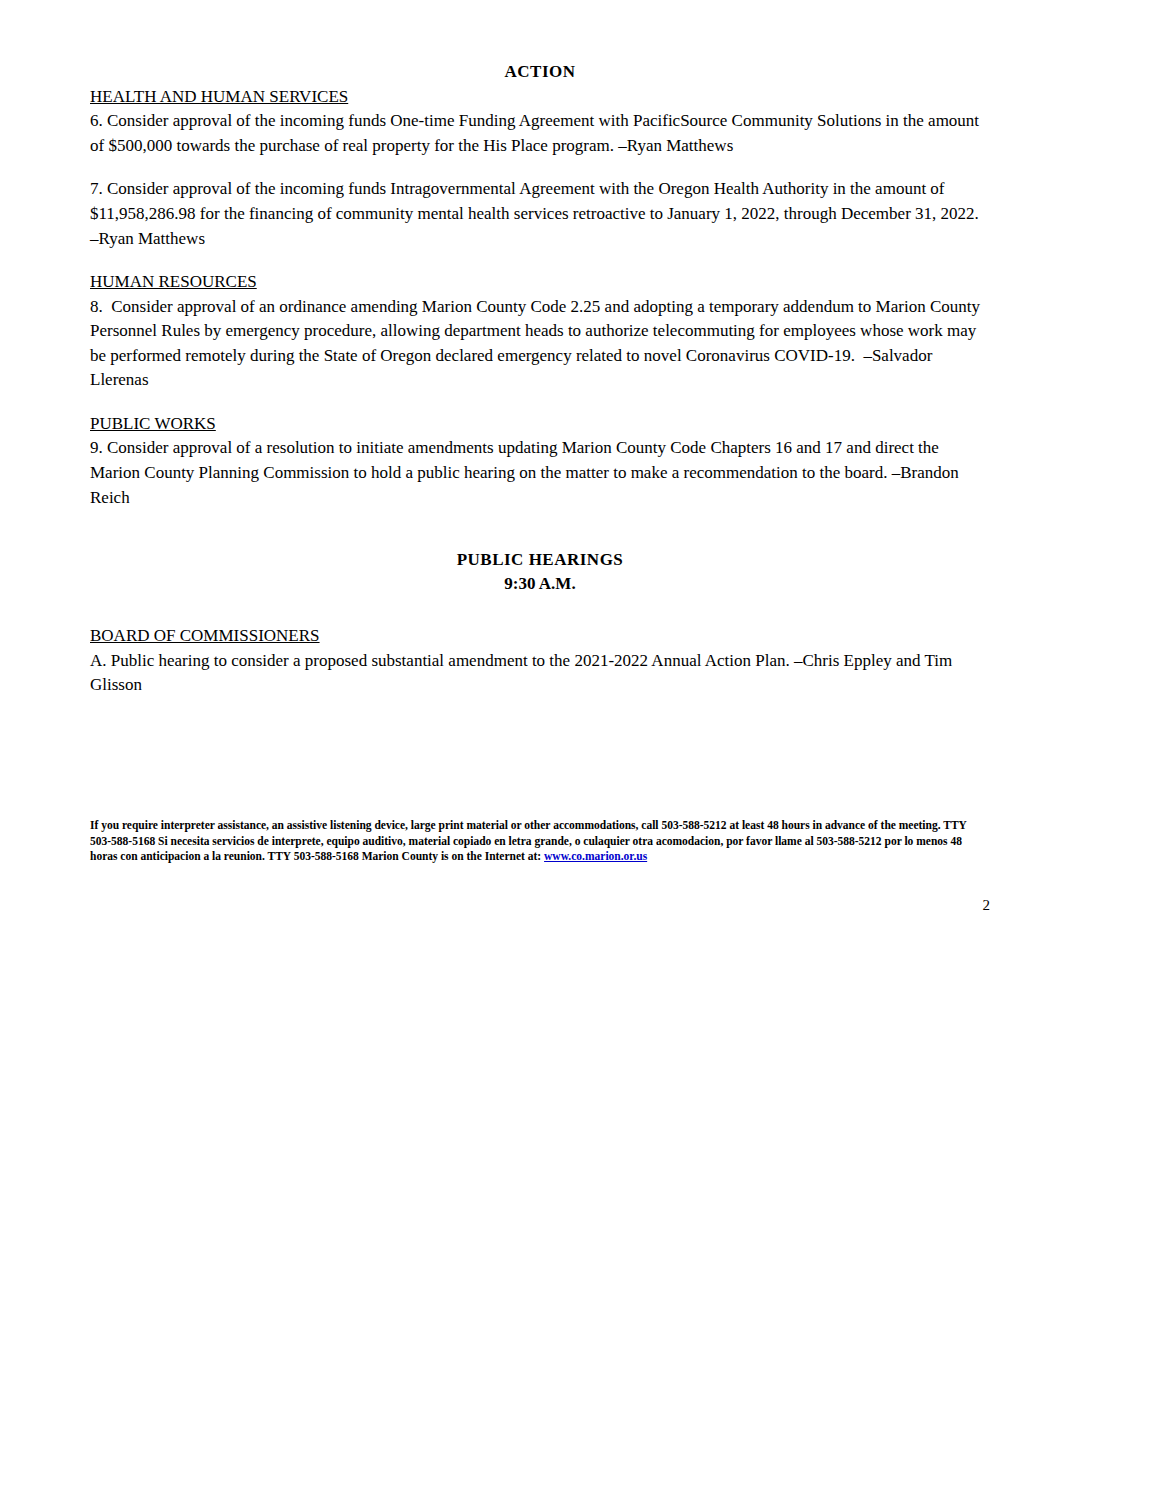ACTION
HEALTH AND HUMAN SERVICES
6. Consider approval of the incoming funds One-time Funding Agreement with PacificSource Community Solutions in the amount of $500,000 towards the purchase of real property for the His Place program. –Ryan Matthews
7. Consider approval of the incoming funds Intragovernmental Agreement with the Oregon Health Authority in the amount of $11,958,286.98 for the financing of community mental health services retroactive to January 1, 2022, through December 31, 2022. –Ryan Matthews
HUMAN RESOURCES
8. Consider approval of an ordinance amending Marion County Code 2.25 and adopting a temporary addendum to Marion County Personnel Rules by emergency procedure, allowing department heads to authorize telecommuting for employees whose work may be performed remotely during the State of Oregon declared emergency related to novel Coronavirus COVID-19. –Salvador Llerenas
PUBLIC WORKS
9. Consider approval of a resolution to initiate amendments updating Marion County Code Chapters 16 and 17 and direct the Marion County Planning Commission to hold a public hearing on the matter to make a recommendation to the board. –Brandon Reich
PUBLIC HEARINGS
9:30 A.M.
BOARD OF COMMISSIONERS
A. Public hearing to consider a proposed substantial amendment to the 2021-2022 Annual Action Plan. –Chris Eppley and Tim Glisson
If you require interpreter assistance, an assistive listening device, large print material or other accommodations, call 503-588-5212 at least 48 hours in advance of the meeting. TTY 503-588-5168 Si necesita servicios de interprete, equipo auditivo, material copiado en letra grande, o culaquier otra acomodacion, por favor llame al 503-588-5212 por lo menos 48 horas con anticipacion a la reunion. TTY 503-588-5168 Marion County is on the Internet at: www.co.marion.or.us
2